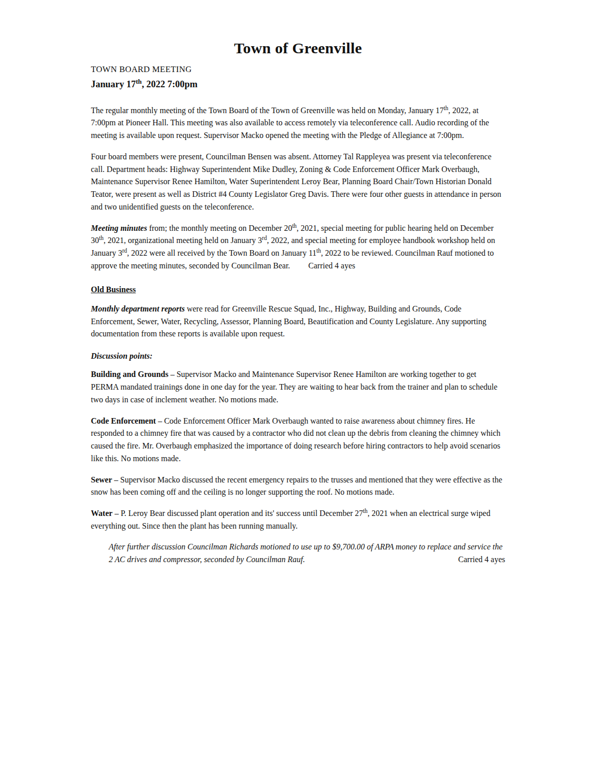Town of Greenville
TOWN BOARD MEETING
January 17th, 2022 7:00pm
The regular monthly meeting of the Town Board of the Town of Greenville was held on Monday, January 17th, 2022, at 7:00pm at Pioneer Hall. This meeting was also available to access remotely via teleconference call. Audio recording of the meeting is available upon request. Supervisor Macko opened the meeting with the Pledge of Allegiance at 7:00pm.
Four board members were present, Councilman Bensen was absent. Attorney Tal Rappleyea was present via teleconference call. Department heads: Highway Superintendent Mike Dudley, Zoning & Code Enforcement Officer Mark Overbaugh, Maintenance Supervisor Renee Hamilton, Water Superintendent Leroy Bear, Planning Board Chair/Town Historian Donald Teator, were present as well as District #4 County Legislator Greg Davis. There were four other guests in attendance in person and two unidentified guests on the teleconference.
Meeting minutes from; the monthly meeting on December 20th, 2021, special meeting for public hearing held on December 30th, 2021, organizational meeting held on January 3rd, 2022, and special meeting for employee handbook workshop held on January 3rd, 2022 were all received by the Town Board on January 11th, 2022 to be reviewed. Councilman Rauf motioned to approve the meeting minutes, seconded by Councilman Bear. Carried 4 ayes
Old Business
Monthly department reports were read for Greenville Rescue Squad, Inc., Highway, Building and Grounds, Code Enforcement, Sewer, Water, Recycling, Assessor, Planning Board, Beautification and County Legislature. Any supporting documentation from these reports is available upon request.
Discussion points:
Building and Grounds – Supervisor Macko and Maintenance Supervisor Renee Hamilton are working together to get PERMA mandated trainings done in one day for the year. They are waiting to hear back from the trainer and plan to schedule two days in case of inclement weather. No motions made.
Code Enforcement – Code Enforcement Officer Mark Overbaugh wanted to raise awareness about chimney fires. He responded to a chimney fire that was caused by a contractor who did not clean up the debris from cleaning the chimney which caused the fire. Mr. Overbaugh emphasized the importance of doing research before hiring contractors to help avoid scenarios like this. No motions made.
Sewer – Supervisor Macko discussed the recent emergency repairs to the trusses and mentioned that they were effective as the snow has been coming off and the ceiling is no longer supporting the roof. No motions made.
Water – P. Leroy Bear discussed plant operation and its' success until December 27th, 2021 when an electrical surge wiped everything out. Since then the plant has been running manually.
After further discussion Councilman Richards motioned to use up to $9,700.00 of ARPA money to replace and service the 2 AC drives and compressor, seconded by Councilman Rauf. Carried 4 ayes